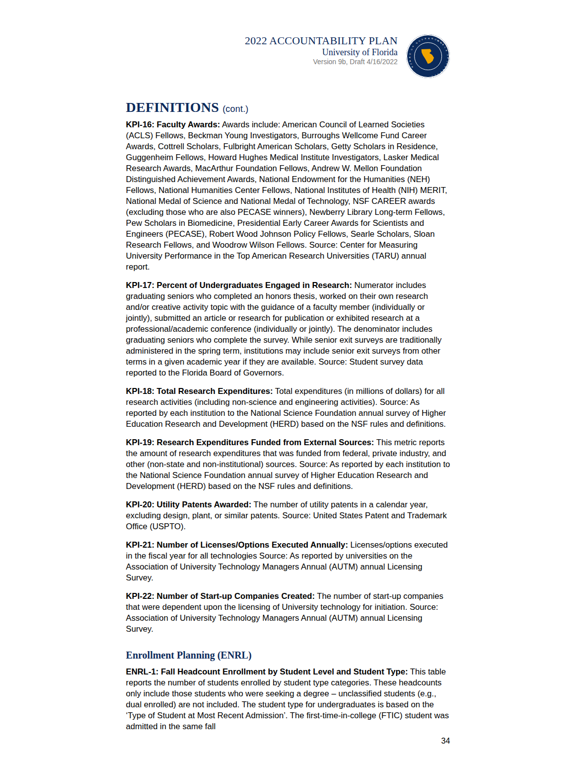2022 ACCOUNTABILITY PLAN
University of Florida
Version 9b, Draft 4/16/2022
S T A T E U N I V E R S I T Y B O A R D O F G O V E R N O R S
DEFINITIONS (cont.)
KPI-16: Faculty Awards: Awards include: American Council of Learned Societies (ACLS) Fellows, Beckman Young Investigators, Burroughs Wellcome Fund Career Awards, Cottrell Scholars, Fulbright American Scholars, Getty Scholars in Residence, Guggenheim Fellows, Howard Hughes Medical Institute Investigators, Lasker Medical Research Awards, MacArthur Foundation Fellows, Andrew W. Mellon Foundation Distinguished Achievement Awards, National Endowment for the Humanities (NEH) Fellows, National Humanities Center Fellows, National Institutes of Health (NIH) MERIT, National Medal of Science and National Medal of Technology, NSF CAREER awards (excluding those who are also PECASE winners), Newberry Library Long-term Fellows, Pew Scholars in Biomedicine, Presidential Early Career Awards for Scientists and Engineers (PECASE), Robert Wood Johnson Policy Fellows, Searle Scholars, Sloan Research Fellows, and Woodrow Wilson Fellows. Source: Center for Measuring University Performance in the Top American Research Universities (TARU) annual report.
KPI-17: Percent of Undergraduates Engaged in Research: Numerator includes graduating seniors who completed an honors thesis, worked on their own research and/or creative activity topic with the guidance of a faculty member (individually or jointly), submitted an article or research for publication or exhibited research at a professional/academic conference (individually or jointly). The denominator includes graduating seniors who complete the survey. While senior exit surveys are traditionally administered in the spring term, institutions may include senior exit surveys from other terms in a given academic year if they are available. Source: Student survey data reported to the Florida Board of Governors.
KPI-18: Total Research Expenditures: Total expenditures (in millions of dollars) for all research activities (including non-science and engineering activities). Source: As reported by each institution to the National Science Foundation annual survey of Higher Education Research and Development (HERD) based on the NSF rules and definitions.
KPI-19: Research Expenditures Funded from External Sources: This metric reports the amount of research expenditures that was funded from federal, private industry, and other (non-state and non-institutional) sources. Source: As reported by each institution to the National Science Foundation annual survey of Higher Education Research and Development (HERD) based on the NSF rules and definitions.
KPI-20: Utility Patents Awarded: The number of utility patents in a calendar year, excluding design, plant, or similar patents. Source: United States Patent and Trademark Office (USPTO).
KPI-21: Number of Licenses/Options Executed Annually: Licenses/options executed in the fiscal year for all technologies Source: As reported by universities on the Association of University Technology Managers Annual (AUTM) annual Licensing Survey.
KPI-22: Number of Start-up Companies Created: The number of start-up companies that were dependent upon the licensing of University technology for initiation. Source: Association of University Technology Managers Annual (AUTM) annual Licensing Survey.
Enrollment Planning (ENRL)
ENRL-1: Fall Headcount Enrollment by Student Level and Student Type: This table reports the number of students enrolled by student type categories. These headcounts only include those students who were seeking a degree – unclassified students (e.g., dual enrolled) are not included. The student type for undergraduates is based on the ‘Type of Student at Most Recent Admission’. The first-time-in-college (FTIC) student was admitted in the same fall
34